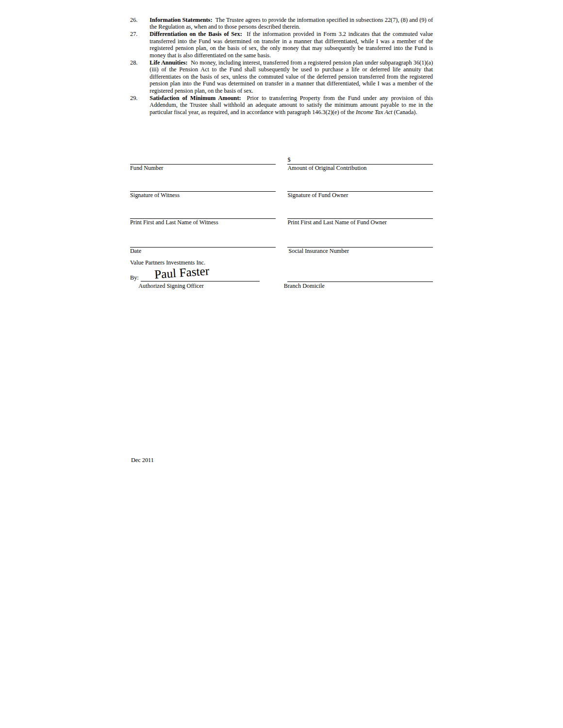26.
Information Statements: The Trustee agrees to provide the information specified in subsections 22(7), (8) and (9) of the Regulation as, when and to those persons described therein.
27.
Differentiation on the Basis of Sex: If the information provided in Form 3.2 indicates that the commuted value transferred into the Fund was determined on transfer in a manner that differentiated, while I was a member of the registered pension plan, on the basis of sex, the only money that may subsequently be transferred into the Fund is money that is also differentiated on the same basis.
28.
Life Annuities: No money, including interest, transferred from a registered pension plan under subparagraph 36(1)(a)(iii) of the Pension Act to the Fund shall subsequently be used to purchase a life or deferred life annuity that differentiates on the basis of sex, unless the commuted value of the deferred pension transferred from the registered pension plan into the Fund was determined on transfer in a manner that differentiated, while I was a member of the registered pension plan, on the basis of sex.
29.
Satisfaction of Minimum Amount: Prior to transferring Property from the Fund under any provision of this Addendum, the Trustee shall withhold an adequate amount to satisfy the minimum amount payable to me in the particular fiscal year, as required, and in accordance with paragraph 146.3(2)(e) of the Income Tax Act (Canada).
| | | $ |
| Fund Number | | Amount of Original Contribution |
| Signature of Witness | | Signature of Fund Owner |
| Print First and Last Name of Witness | | Print First and Last Name of Fund Owner |
| Date | | Social Insurance Number |
Value Partners Investments Inc.
By:
Paul Faster
Authorized Signing Officer
Branch Domicile
Dec 2011